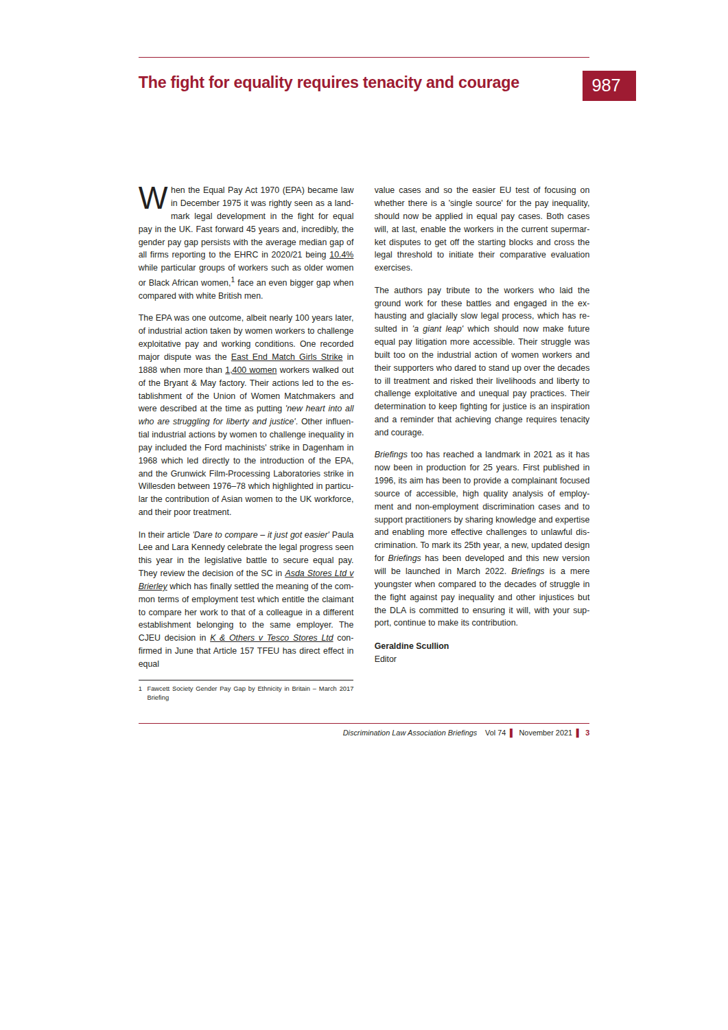The fight for equality requires tenacity and courage
987
When the Equal Pay Act 1970 (EPA) became law in December 1975 it was rightly seen as a landmark legal development in the fight for equal pay in the UK. Fast forward 45 years and, incredibly, the gender pay gap persists with the average median gap of all firms reporting to the EHRC in 2020/21 being 10.4% while particular groups of workers such as older women or Black African women,1 face an even bigger gap when compared with white British men.
The EPA was one outcome, albeit nearly 100 years later, of industrial action taken by women workers to challenge exploitative pay and working conditions. One recorded major dispute was the East End Match Girls Strike in 1888 when more than 1,400 women workers walked out of the Bryant & May factory. Their actions led to the establishment of the Union of Women Matchmakers and were described at the time as putting 'new heart into all who are struggling for liberty and justice'. Other influential industrial actions by women to challenge inequality in pay included the Ford machinists' strike in Dagenham in 1968 which led directly to the introduction of the EPA, and the Grunwick Film-Processing Laboratories strike in Willesden between 1976–78 which highlighted in particular the contribution of Asian women to the UK workforce, and their poor treatment.
In their article 'Dare to compare – it just got easier' Paula Lee and Lara Kennedy celebrate the legal progress seen this year in the legislative battle to secure equal pay. They review the decision of the SC in Asda Stores Ltd v Brierley which has finally settled the meaning of the common terms of employment test which entitle the claimant to compare her work to that of a colleague in a different establishment belonging to the same employer. The CJEU decision in K & Others v Tesco Stores Ltd confirmed in June that Article 157 TFEU has direct effect in equal
1 Fawcett Society Gender Pay Gap by Ethnicity in Britain – March 2017 Briefing
value cases and so the easier EU test of focusing on whether there is a 'single source' for the pay inequality, should now be applied in equal pay cases. Both cases will, at last, enable the workers in the current supermarket disputes to get off the starting blocks and cross the legal threshold to initiate their comparative evaluation exercises.
The authors pay tribute to the workers who laid the ground work for these battles and engaged in the exhausting and glacially slow legal process, which has resulted in 'a giant leap' which should now make future equal pay litigation more accessible. Their struggle was built too on the industrial action of women workers and their supporters who dared to stand up over the decades to ill treatment and risked their livelihoods and liberty to challenge exploitative and unequal pay practices. Their determination to keep fighting for justice is an inspiration and a reminder that achieving change requires tenacity and courage.
Briefings too has reached a landmark in 2021 as it has now been in production for 25 years. First published in 1996, its aim has been to provide a complainant focused source of accessible, high quality analysis of employment and non-employment discrimination cases and to support practitioners by sharing knowledge and expertise and enabling more effective challenges to unlawful discrimination. To mark its 25th year, a new, updated design for Briefings has been developed and this new version will be launched in March 2022. Briefings is a mere youngster when compared to the decades of struggle in the fight against pay inequality and other injustices but the DLA is committed to ensuring it will, with your support, continue to make its contribution.
Geraldine Scullion
Editor
Discrimination Law Association Briefings Vol 74 ▌ November 2021 ▌ 3